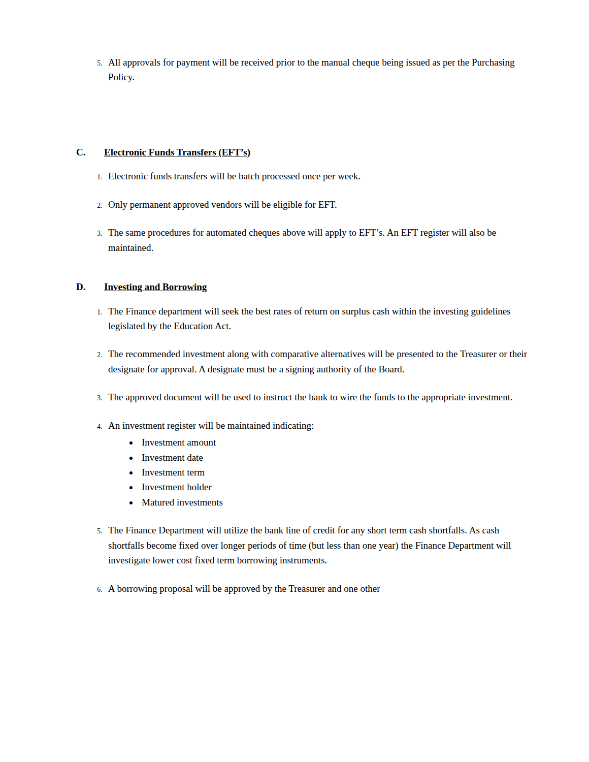All approvals for payment will be received prior to the manual cheque being issued as per the Purchasing Policy.
C. Electronic Funds Transfers (EFT’s)
Electronic funds transfers will be batch processed once per week.
Only permanent approved vendors will be eligible for EFT.
The same procedures for automated cheques above will apply to EFT’s. An EFT register will also be maintained.
D. Investing and Borrowing
The Finance department will seek the best rates of return on surplus cash within the investing guidelines legislated by the Education Act.
The recommended investment along with comparative alternatives will be presented to the Treasurer or their designate for approval. A designate must be a signing authority of the Board.
The approved document will be used to instruct the bank to wire the funds to the appropriate investment.
An investment register will be maintained indicating:
Investment amount
Investment date
Investment term
Investment holder
Matured investments
The Finance Department will utilize the bank line of credit for any short term cash shortfalls. As cash shortfalls become fixed over longer periods of time (but less than one year) the Finance Department will investigate lower cost fixed term borrowing instruments.
A borrowing proposal will be approved by the Treasurer and one other